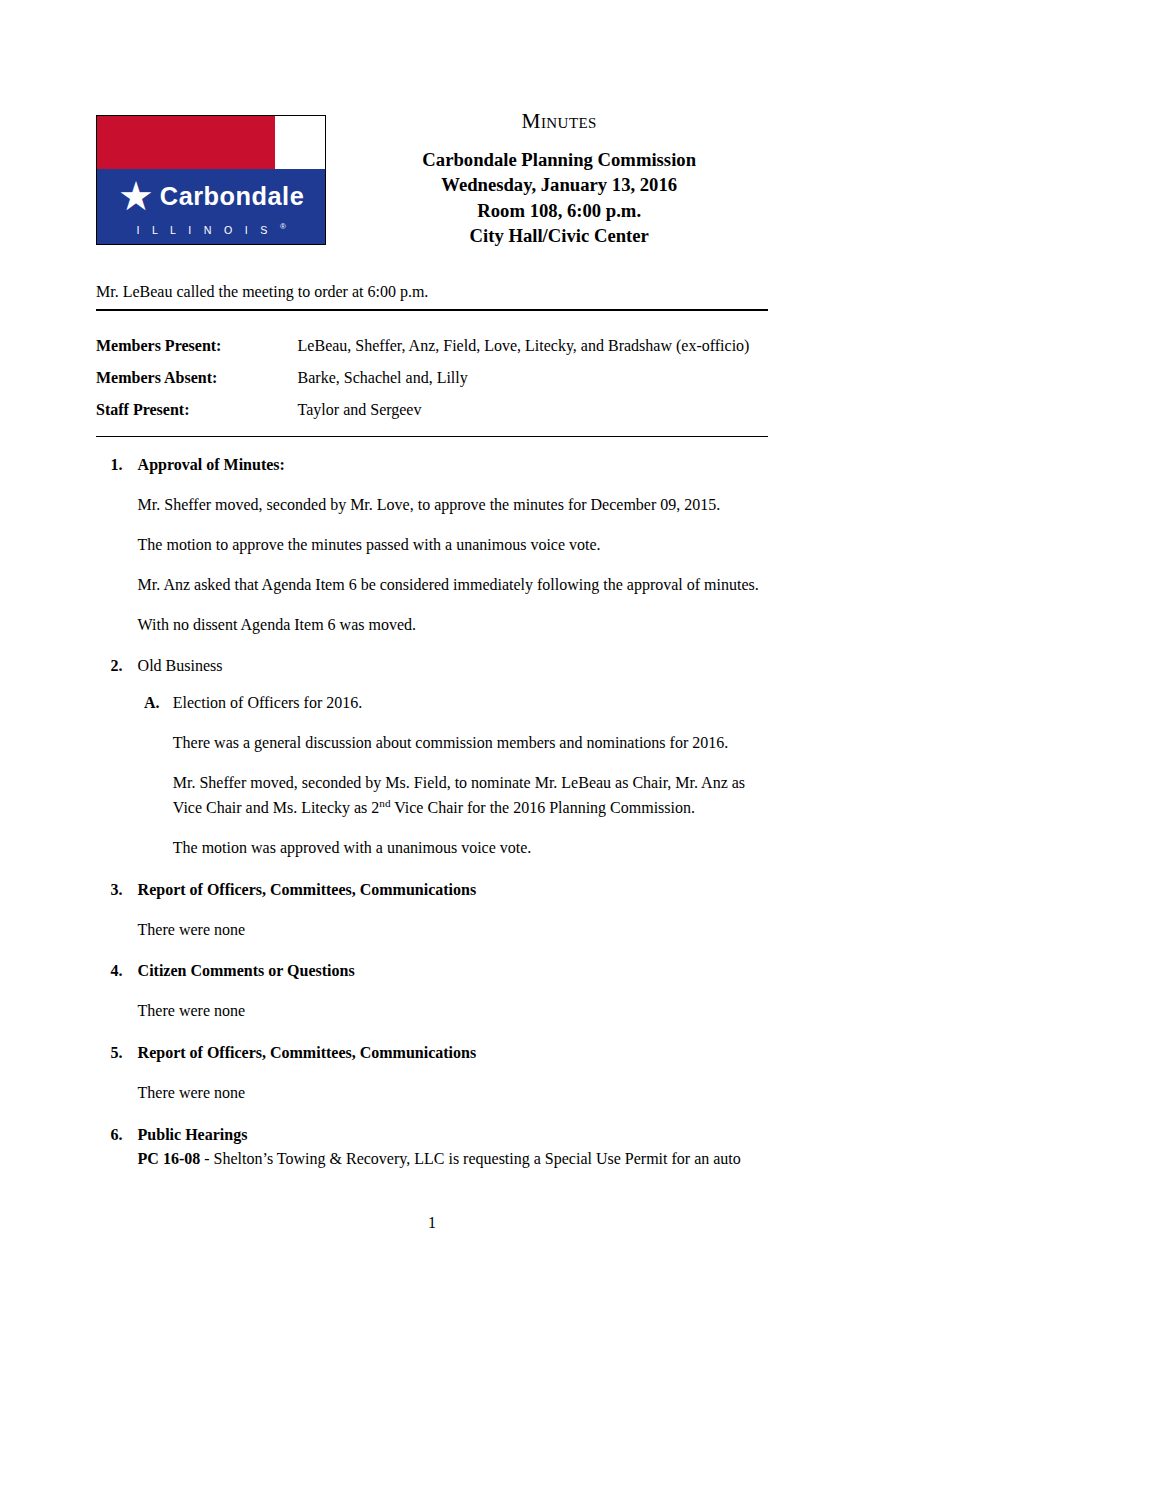★Carbondale
I L L I N O I S ®
Minutes
Carbondale Planning Commission
Wednesday, January 13, 2016
Room 108, 6:00 p.m.
City Hall/Civic Center
Mr. LeBeau called the meeting to order at 6:00 p.m.
| Members Present: | LeBeau, Sheffer, Anz, Field, Love, Litecky, and Bradshaw (ex-officio) |
| Members Absent: | Barke, Schachel and, Lilly |
| Staff Present: | Taylor and Sergeev |
Approval of Minutes:
Mr. Sheffer moved, seconded by Mr. Love, to approve the minutes for December 09, 2015.
The motion to approve the minutes passed with a unanimous voice vote.
Mr. Anz asked that Agenda Item 6 be considered immediately following the approval of minutes.
With no dissent Agenda Item 6 was moved.
Old Business
Election of Officers for 2016.
There was a general discussion about commission members and nominations for 2016.
Mr. Sheffer moved, seconded by Ms. Field, to nominate Mr. LeBeau as Chair, Mr. Anz as Vice Chair and Ms. Litecky as 2nd Vice Chair for the 2016 Planning Commission.
The motion was approved with a unanimous voice vote.
Report of Officers, Committees, Communications
There were none
Citizen Comments or Questions
There were none
Report of Officers, Committees, Communications
There were none
Public Hearings
PC 16-08 - Shelton’s Towing & Recovery, LLC is requesting a Special Use Permit for an auto
1